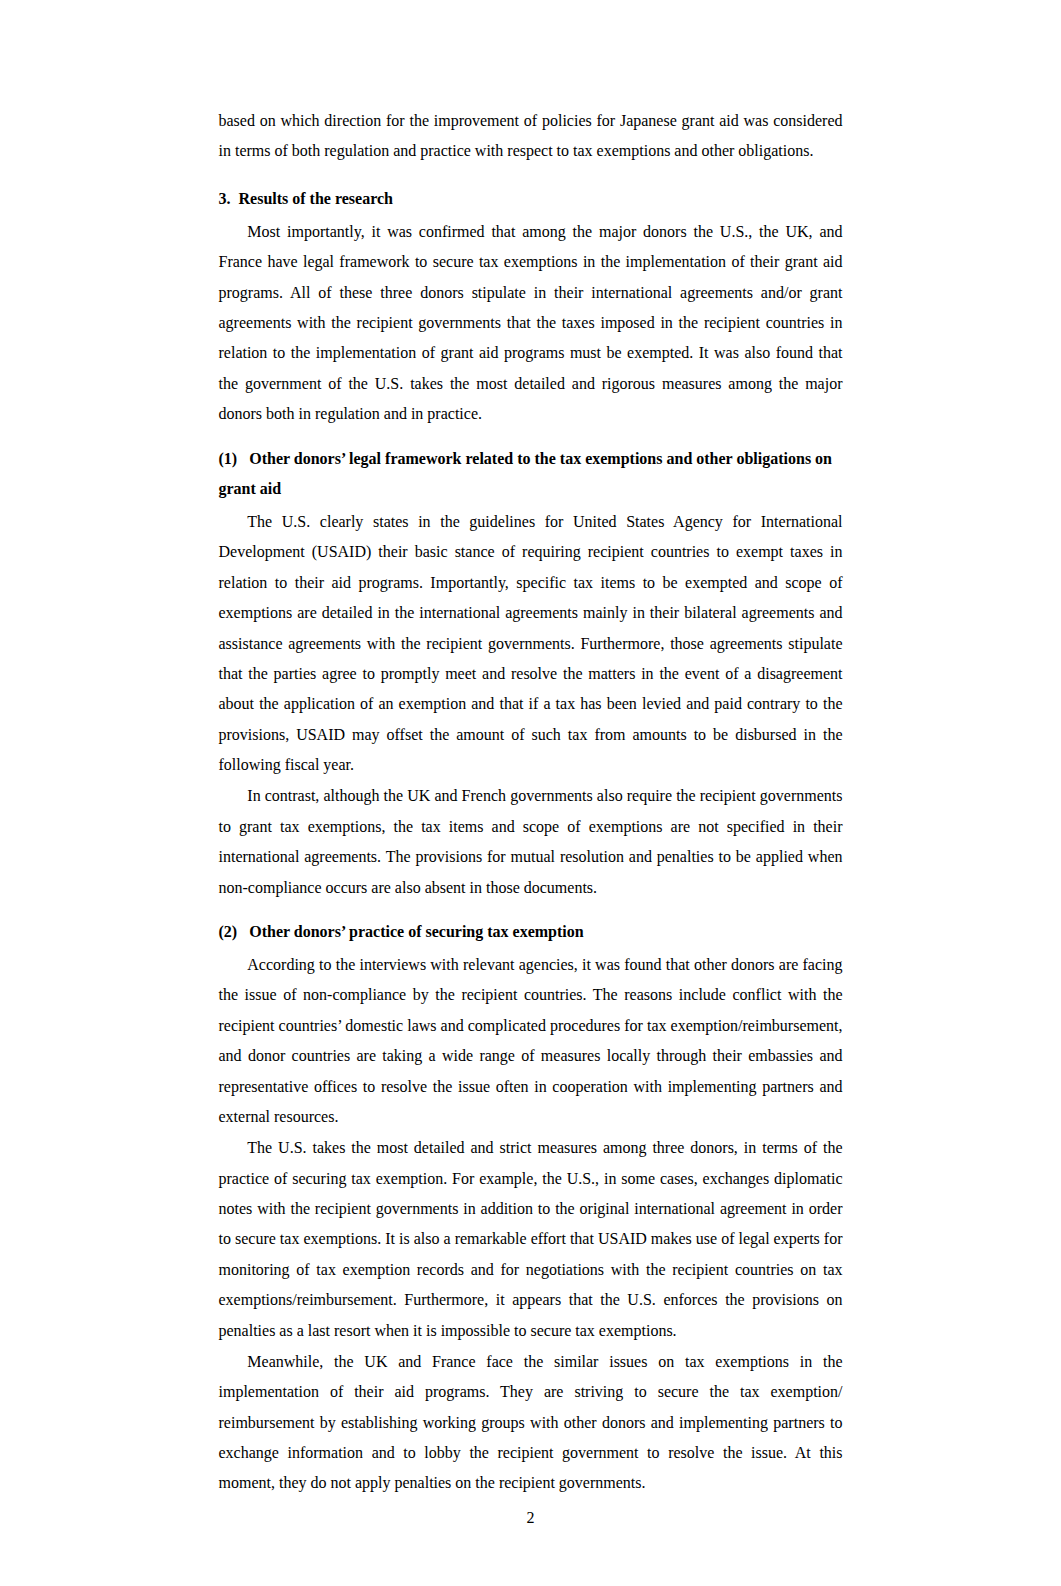based on which direction for the improvement of policies for Japanese grant aid was considered in terms of both regulation and practice with respect to tax exemptions and other obligations.
3. Results of the research
Most importantly, it was confirmed that among the major donors the U.S., the UK, and France have legal framework to secure tax exemptions in the implementation of their grant aid programs. All of these three donors stipulate in their international agreements and/or grant agreements with the recipient governments that the taxes imposed in the recipient countries in relation to the implementation of grant aid programs must be exempted. It was also found that the government of the U.S. takes the most detailed and rigorous measures among the major donors both in regulation and in practice.
(1) Other donors’ legal framework related to the tax exemptions and other obligations on grant aid
The U.S. clearly states in the guidelines for United States Agency for International Development (USAID) their basic stance of requiring recipient countries to exempt taxes in relation to their aid programs. Importantly, specific tax items to be exempted and scope of exemptions are detailed in the international agreements mainly in their bilateral agreements and assistance agreements with the recipient governments. Furthermore, those agreements stipulate that the parties agree to promptly meet and resolve the matters in the event of a disagreement about the application of an exemption and that if a tax has been levied and paid contrary to the provisions, USAID may offset the amount of such tax from amounts to be disbursed in the following fiscal year.
In contrast, although the UK and French governments also require the recipient governments to grant tax exemptions, the tax items and scope of exemptions are not specified in their international agreements. The provisions for mutual resolution and penalties to be applied when non-compliance occurs are also absent in those documents.
(2) Other donors’ practice of securing tax exemption
According to the interviews with relevant agencies, it was found that other donors are facing the issue of non-compliance by the recipient countries. The reasons include conflict with the recipient countries’ domestic laws and complicated procedures for tax exemption/reimbursement, and donor countries are taking a wide range of measures locally through their embassies and representative offices to resolve the issue often in cooperation with implementing partners and external resources.
The U.S. takes the most detailed and strict measures among three donors, in terms of the practice of securing tax exemption. For example, the U.S., in some cases, exchanges diplomatic notes with the recipient governments in addition to the original international agreement in order to secure tax exemptions. It is also a remarkable effort that USAID makes use of legal experts for monitoring of tax exemption records and for negotiations with the recipient countries on tax exemptions/reimbursement. Furthermore, it appears that the U.S. enforces the provisions on penalties as a last resort when it is impossible to secure tax exemptions.
Meanwhile, the UK and France face the similar issues on tax exemptions in the implementation of their aid programs. They are striving to secure the tax exemption/ reimbursement by establishing working groups with other donors and implementing partners to exchange information and to lobby the recipient government to resolve the issue. At this moment, they do not apply penalties on the recipient governments.
2